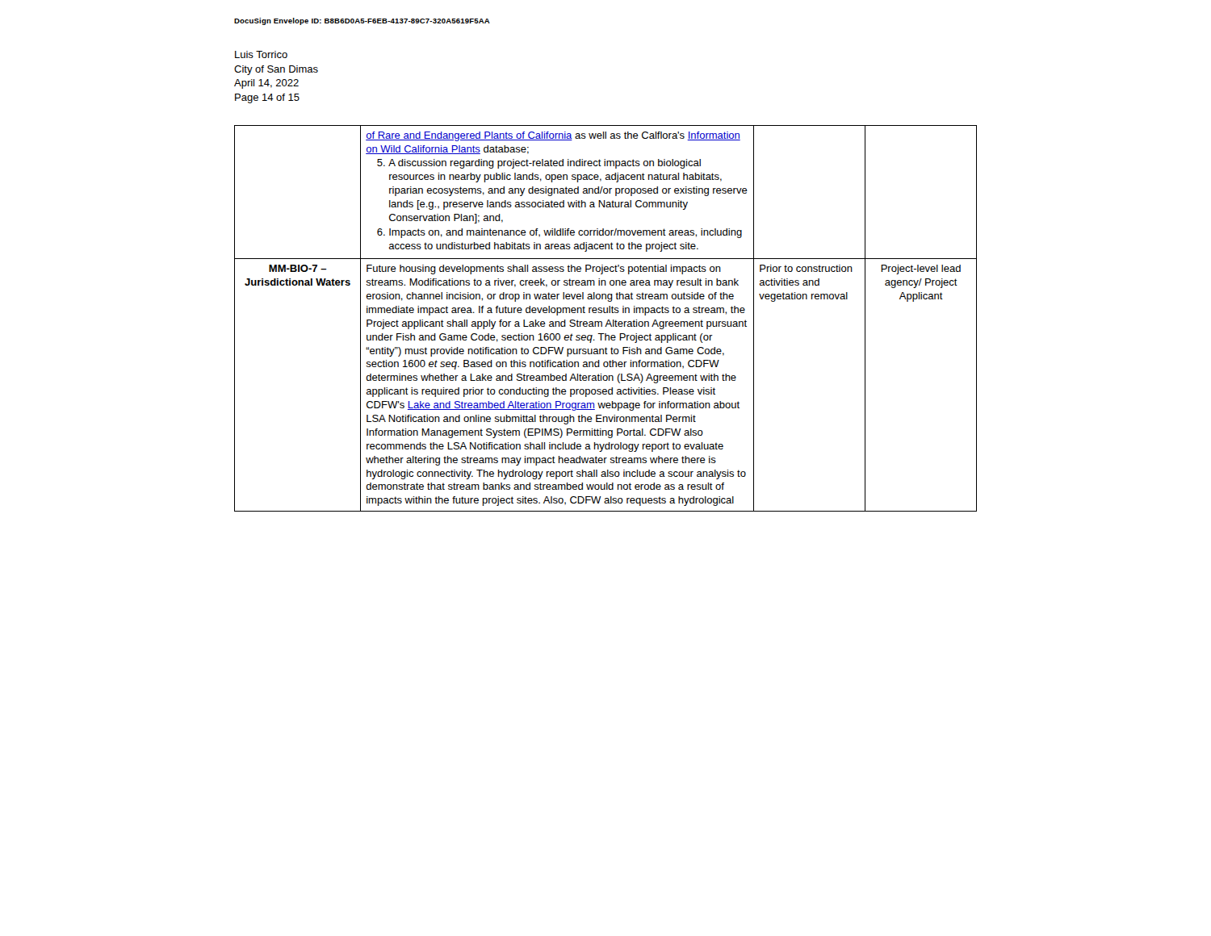DocuSign Envelope ID: B8B6D0A5-F6EB-4137-89C7-320A5619F5AA
Luis Torrico
City of San Dimas
April 14, 2022
Page 14 of 15
| | of Rare and Endangered Plants of California as well as the Calflora's Information on Wild California Plants database; A discussion regarding project-related indirect impacts on biological resources in nearby public lands, open space, adjacent natural habitats, riparian ecosystems, and any designated and/or proposed or existing reserve lands [e.g., preserve lands associated with a Natural Community Conservation Plan]; and, Impacts on, and maintenance of, wildlife corridor/movement areas, including access to undisturbed habitats in areas adjacent to the project site. | | |
| MM-BIO-7 – Jurisdictional Waters | Future housing developments shall assess the Project's potential impacts on streams. Modifications to a river, creek, or stream in one area may result in bank erosion, channel incision, or drop in water level along that stream outside of the immediate impact area. If a future development results in impacts to a stream, the Project applicant shall apply for a Lake and Stream Alteration Agreement pursuant under Fish and Game Code, section 1600 et seq . The Project applicant (or “entity”) must provide notification to CDFW pursuant to Fish and Game Code, section 1600 et seq . Based on this notification and other information, CDFW determines whether a Lake and Streambed Alteration (LSA) Agreement with the applicant is required prior to conducting the proposed activities. Please visit CDFW's Lake and Streambed Alteration Program webpage for information about LSA Notification and online submittal through the Environmental Permit Information Management System (EPIMS) Permitting Portal. CDFW also recommends the LSA Notification shall include a hydrology report to evaluate whether altering the streams may impact headwater streams where there is hydrologic connectivity. The hydrology report shall also include a scour analysis to demonstrate that stream banks and streambed would not erode as a result of impacts within the future project sites. Also, CDFW also requests a hydrological | Prior to construction activities and vegetation removal | Project-level lead agency/ Project Applicant |